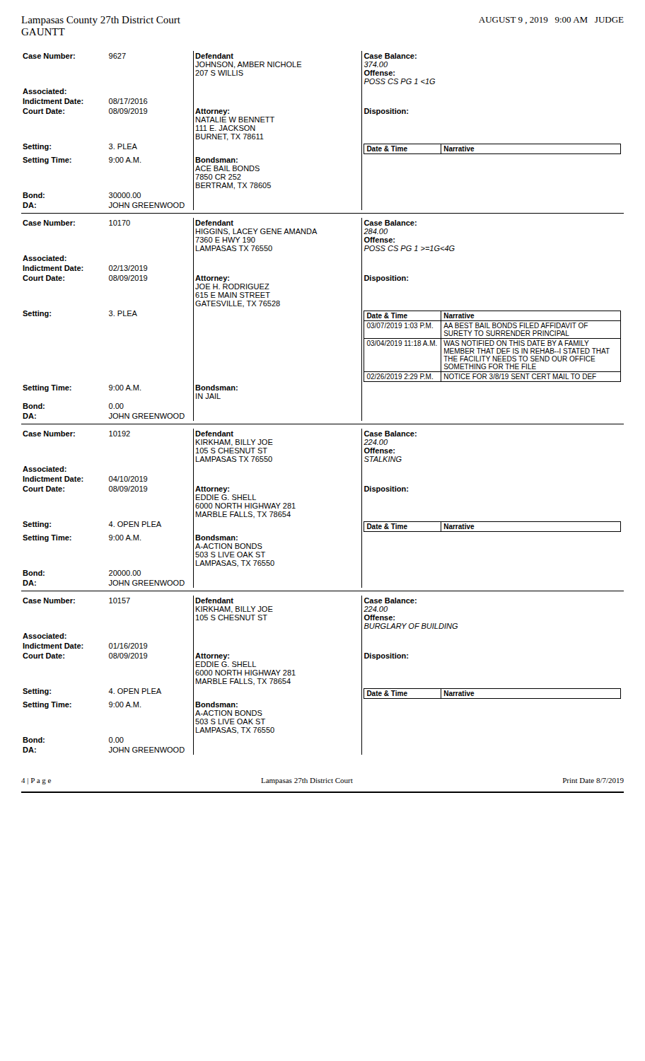Lampasas County 27th District Court
GAUNTT
AUGUST 9 , 2019 9:00 AM JUDGE
| Case Number: | 9627 | Defendant JOHNSON, AMBER NICHOLE 207 S WILLIS | Case Balance: 374.00 Offense: POSS CS PG 1 <1G |
| Associated: | | | |
| Indictment Date: | 08/17/2016 | | |
| Court Date: | 08/09/2019 | Attorney: NATALIE W BENNETT 111 E. JACKSON BURNET, TX 78611 | Disposition: |
| Setting: | 3. PLEA | | / Date & Time / Narrative / / --- / --- / |
| Setting Time: | 9:00 A.M. | Bondsman: ACE BAIL BONDS 7850 CR 252 BERTRAM, TX 78605 | |
| Bond: | 30000.00 | | |
| DA: | JOHN GREENWOOD | | |
| Case Number: | 10170 | Defendant HIGGINS, LACEY GENE AMANDA 7360 E HWY 190 LAMPASAS TX 76550 | Case Balance: 284.00 Offense: POSS CS PG 1 >=1G<4G |
| Associated: | | | |
| Indictment Date: | 02/13/2019 | | |
| Court Date: | 08/09/2019 | Attorney: JOE H. RODRIGUEZ 615 E MAIN STREET GATESVILLE, TX 76528 | Disposition: |
| Setting: | 3. PLEA | | / Date & Time / Narrative / / --- / --- / / 03/07/2019 1:03 P.M. / AA BEST BAIL BONDS FILED AFFIDAVIT OF SURETY TO SURRENDER PRINCIPAL / / 03/04/2019 11:18 A.M. / WAS NOTIFIED ON THIS DATE BY A FAMILY MEMBER THAT DEF IS IN REHAB--I STATED THAT THE FACILITY NEEDS TO SEND OUR OFFICE SOMETHING FOR THE FILE / / 02/26/2019 2:29 P.M. / NOTICE FOR 3/8/19 SENT CERT MAIL TO DEF / |
| Setting Time: | 9:00 A.M. | Bondsman: IN JAIL | |
| Bond: | 0.00 | | |
| DA: | JOHN GREENWOOD | | |
| Case Number: | 10192 | Defendant KIRKHAM, BILLY JOE 105 S CHESNUT ST LAMPASAS TX 76550 | Case Balance: 224.00 Offense: STALKING |
| Associated: | | | |
| Indictment Date: | 04/10/2019 | | |
| Court Date: | 08/09/2019 | Attorney: EDDIE G. SHELL 6000 NORTH HIGHWAY 281 MARBLE FALLS, TX 78654 | Disposition: |
| Setting: | 4. OPEN PLEA | | / Date & Time / Narrative / / --- / --- / |
| Setting Time: | 9:00 A.M. | Bondsman: A-ACTION BONDS 503 S LIVE OAK ST LAMPASAS, TX 76550 | |
| Bond: | 20000.00 | | |
| DA: | JOHN GREENWOOD | | |
| Case Number: | 10157 | Defendant KIRKHAM, BILLY JOE 105 S CHESNUT ST | Case Balance: 224.00 Offense: BURGLARY OF BUILDING |
| Associated: | | | |
| Indictment Date: | 01/16/2019 | | |
| Court Date: | 08/09/2019 | Attorney: EDDIE G. SHELL 6000 NORTH HIGHWAY 281 MARBLE FALLS, TX 78654 | Disposition: |
| Setting: | 4. OPEN PLEA | | / Date & Time / Narrative / / --- / --- / |
| Setting Time: | 9:00 A.M. | Bondsman: A-ACTION BONDS 503 S LIVE OAK ST LAMPASAS, TX 76550 | |
| Bond: | 0.00 | | |
| DA: | JOHN GREENWOOD | | |
4 | P a g e
Lampasas 27th District Court
Print Date 8/7/2019